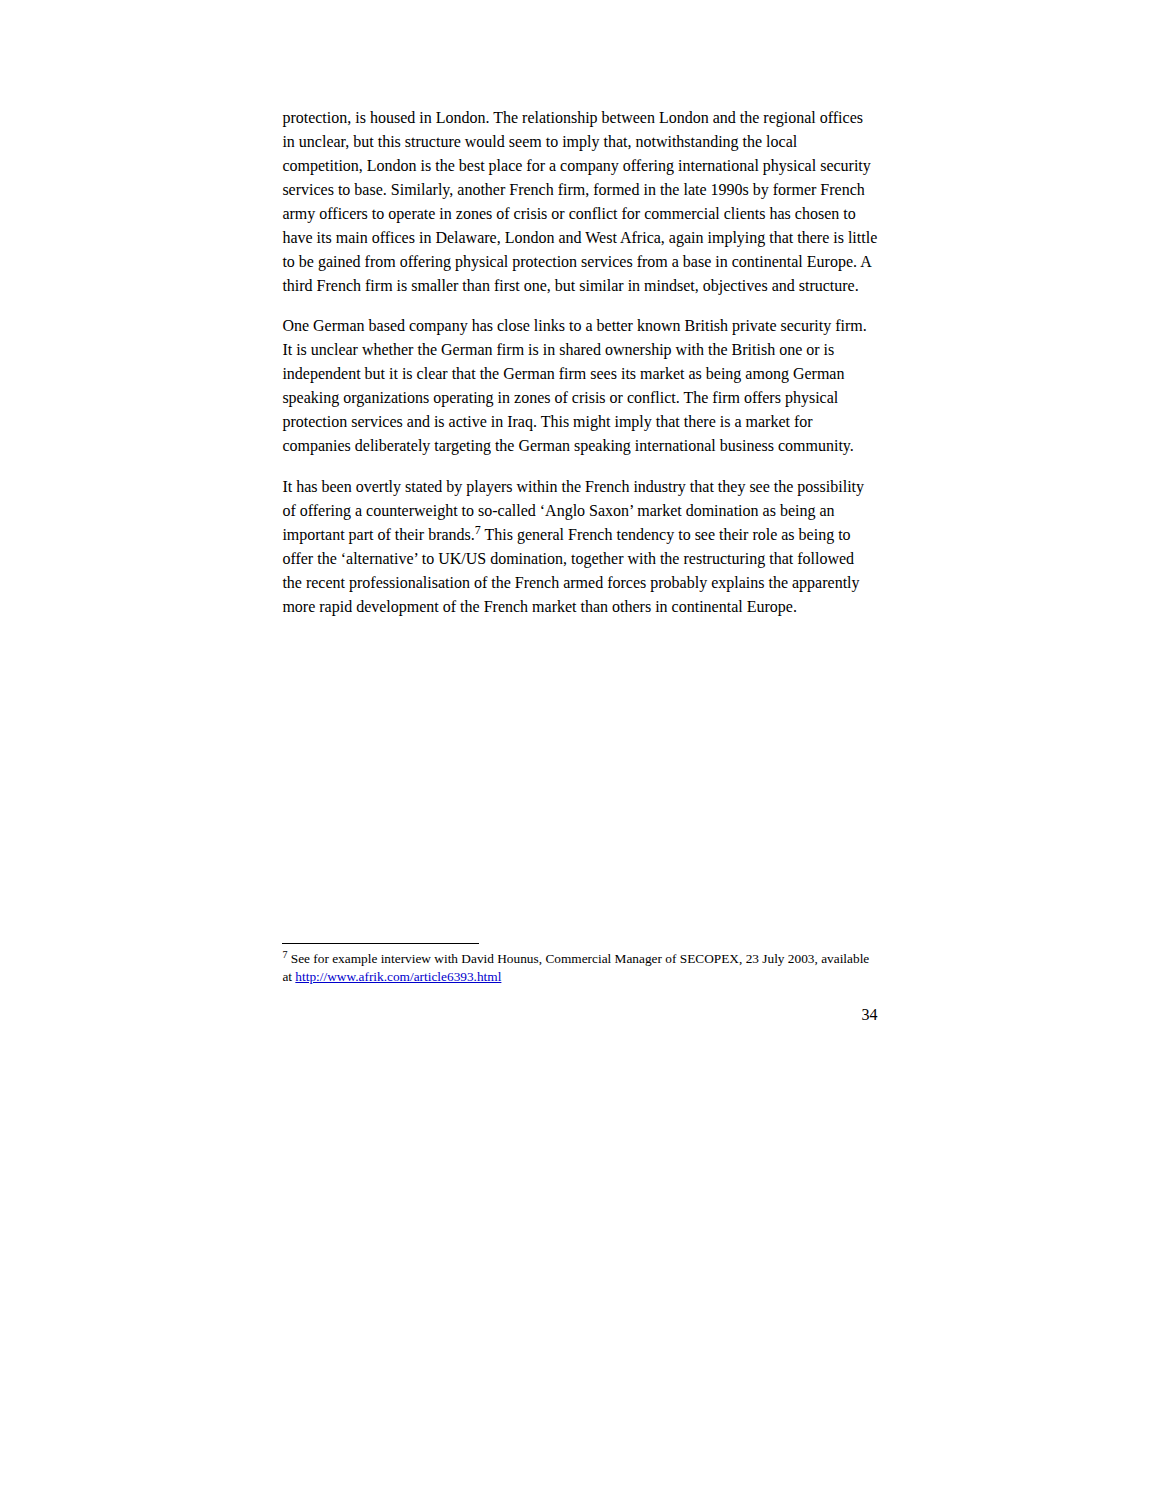protection, is housed in London. The relationship between London and the regional offices in unclear, but this structure would seem to imply that, notwithstanding the local competition, London is the best place for a company offering international physical security services to base. Similarly, another French firm, formed in the late 1990s by former French army officers to operate in zones of crisis or conflict for commercial clients has chosen to have its main offices in Delaware, London and West Africa, again implying that there is little to be gained from offering physical protection services from a base in continental Europe. A third French firm is smaller than first one, but similar in mindset, objectives and structure.
One German based company has close links to a better known British private security firm. It is unclear whether the German firm is in shared ownership with the British one or is independent but it is clear that the German firm sees its market as being among German speaking organizations operating in zones of crisis or conflict. The firm offers physical protection services and is active in Iraq. This might imply that there is a market for companies deliberately targeting the German speaking international business community.
It has been overtly stated by players within the French industry that they see the possibility of offering a counterweight to so-called ‘Anglo Saxon’ market domination as being an important part of their brands.7 This general French tendency to see their role as being to offer the ‘alternative’ to UK/US domination, together with the restructuring that followed the recent professionalisation of the French armed forces probably explains the apparently more rapid development of the French market than others in continental Europe.
7 See for example interview with David Hounus, Commercial Manager of SECOPEX, 23 July 2003, available at http://www.afrik.com/article6393.html
34